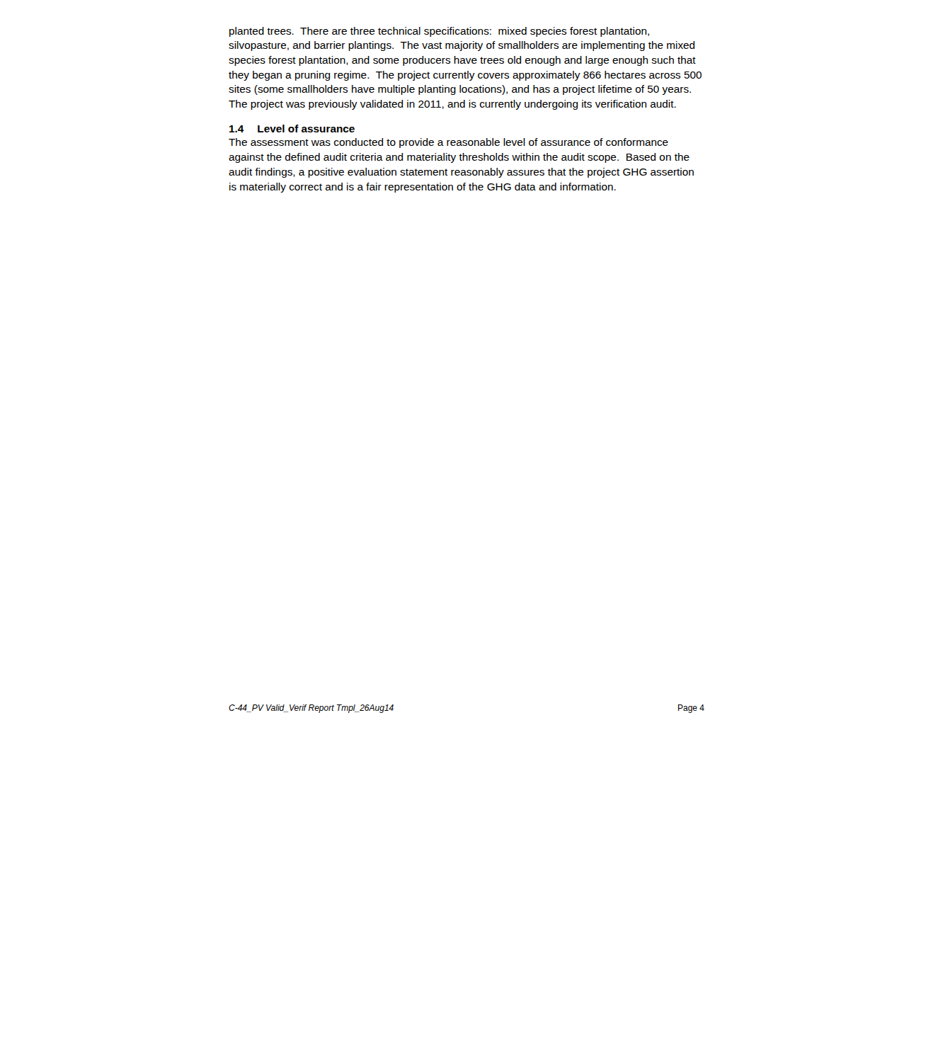planted trees. There are three technical specifications: mixed species forest plantation, silvopasture, and barrier plantings. The vast majority of smallholders are implementing the mixed species forest plantation, and some producers have trees old enough and large enough such that they began a pruning regime. The project currently covers approximately 866 hectares across 500 sites (some smallholders have multiple planting locations), and has a project lifetime of 50 years. The project was previously validated in 2011, and is currently undergoing its verification audit.
1.4 Level of assurance
The assessment was conducted to provide a reasonable level of assurance of conformance against the defined audit criteria and materiality thresholds within the audit scope. Based on the audit findings, a positive evaluation statement reasonably assures that the project GHG assertion is materially correct and is a fair representation of the GHG data and information.
C-44_PV Valid_Verif Report Tmpl_26Aug14 Page 4